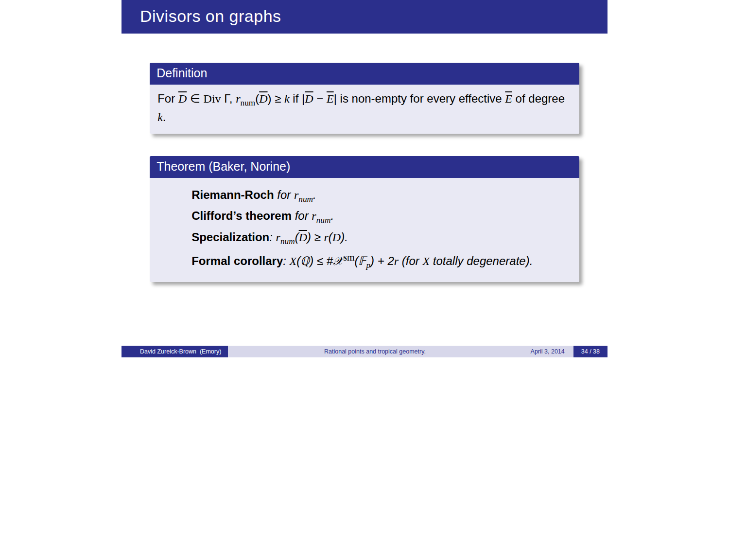Divisors on graphs
Definition
For D ∈ Div Γ, rnum(D) ≥ k if |D − E| is non-empty for every effective E of degree k.
Theorem (Baker, Norine)
Riemann-Roch for rnum.
Clifford’s theorem for rnum.
Specialization: rnum(D) ≥ r(D).
Formal corollary: X(ℚ) ≤ #𝒳sm(𝔽p) + 2r (for X totally degenerate).
David Zureick-Brown (Emory)
Rational points and tropical geometry.
April 3, 2014
34 / 38